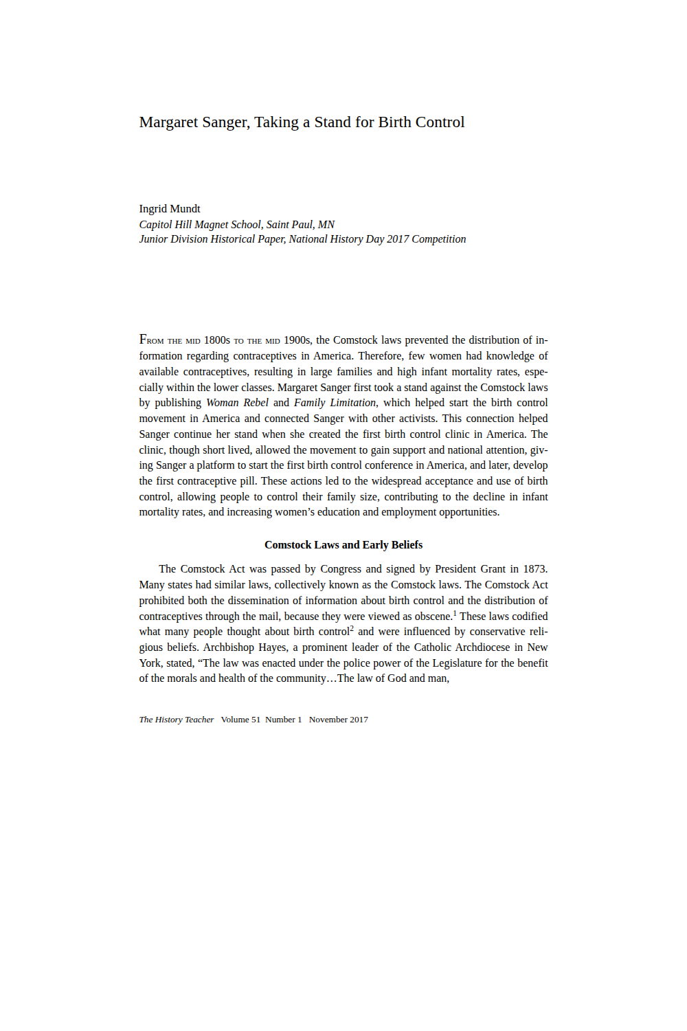Margaret Sanger, Taking a Stand for Birth Control
Ingrid Mundt
Capitol Hill Magnet School, Saint Paul, MN
Junior Division Historical Paper, National History Day 2017 Competition
From the mid 1800s to the mid 1900s, the Comstock laws prevented the distribution of information regarding contraceptives in America. Therefore, few women had knowledge of available contraceptives, resulting in large families and high infant mortality rates, especially within the lower classes. Margaret Sanger first took a stand against the Comstock laws by publishing Woman Rebel and Family Limitation, which helped start the birth control movement in America and connected Sanger with other activists. This connection helped Sanger continue her stand when she created the first birth control clinic in America. The clinic, though short lived, allowed the movement to gain support and national attention, giving Sanger a platform to start the first birth control conference in America, and later, develop the first contraceptive pill. These actions led to the widespread acceptance and use of birth control, allowing people to control their family size, contributing to the decline in infant mortality rates, and increasing women’s education and employment opportunities.
Comstock Laws and Early Beliefs
The Comstock Act was passed by Congress and signed by President Grant in 1873. Many states had similar laws, collectively known as the Comstock laws. The Comstock Act prohibited both the dissemination of information about birth control and the distribution of contraceptives through the mail, because they were viewed as obscene.1 These laws codified what many people thought about birth control2 and were influenced by conservative religious beliefs. Archbishop Hayes, a prominent leader of the Catholic Archdiocese in New York, stated, “The law was enacted under the police power of the Legislature for the benefit of the morals and health of the community…The law of God and man,
The History Teacher Volume 51 Number 1 November 2017